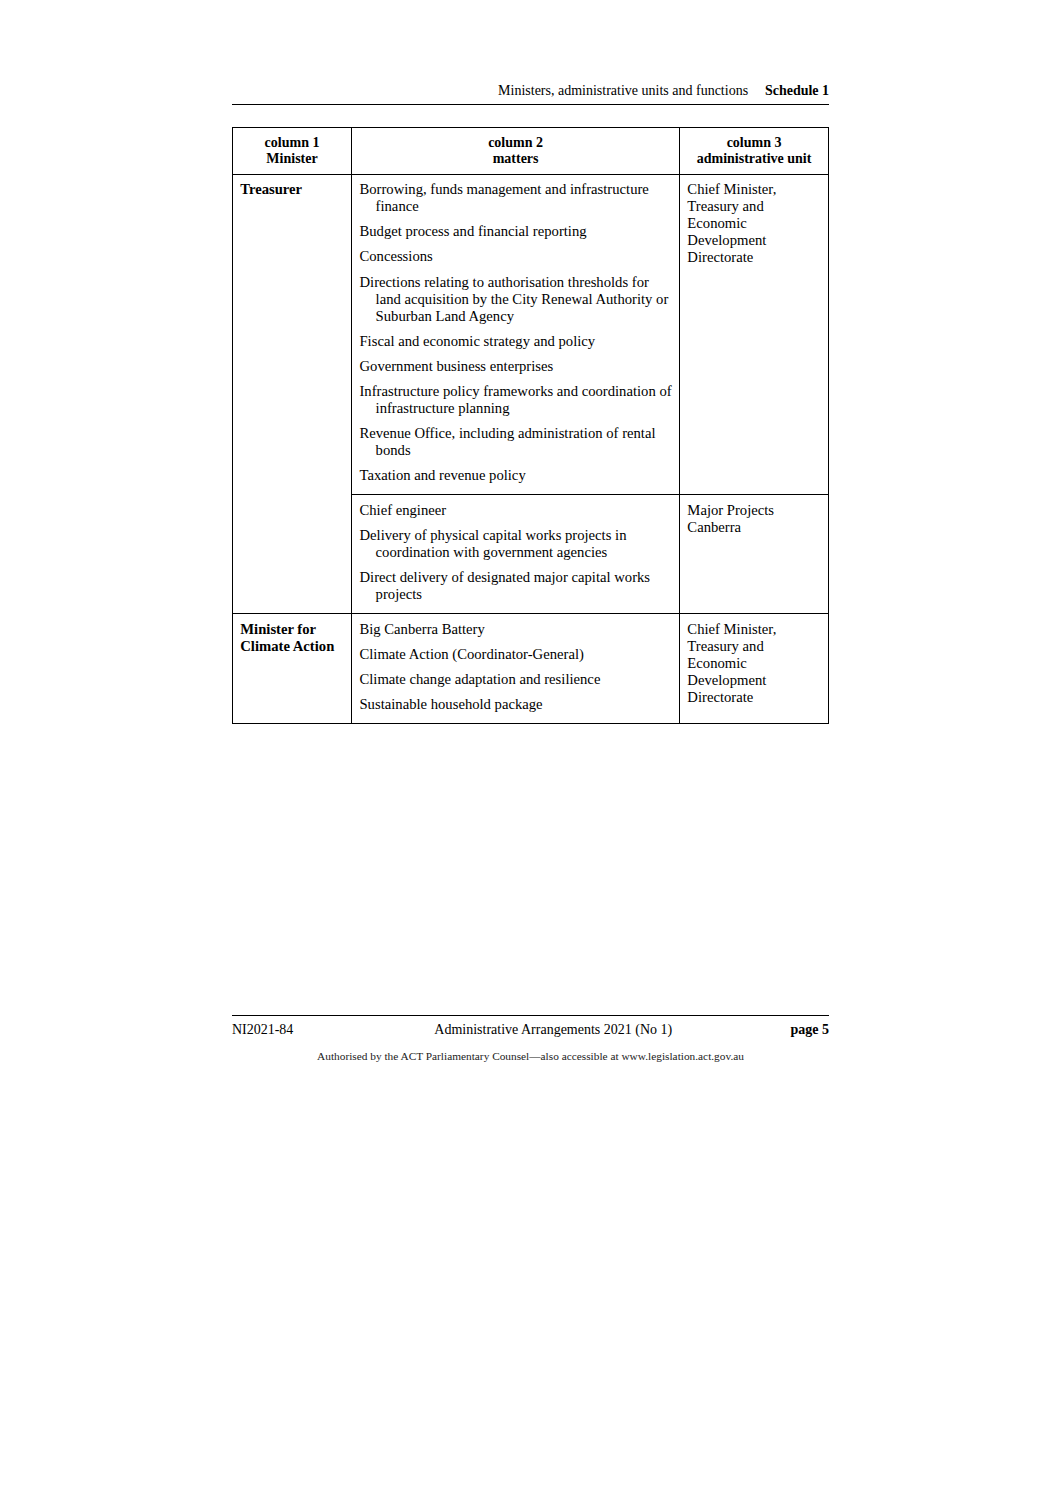Ministers, administrative units and functions Schedule 1
| column 1 Minister | column 2 matters | column 3 administrative unit |
| --- | --- | --- |
| Treasurer | Borrowing, funds management and infrastructure finance Budget process and financial reporting Concessions Directions relating to authorisation thresholds for land acquisition by the City Renewal Authority or Suburban Land Agency Fiscal and economic strategy and policy Government business enterprises Infrastructure policy frameworks and coordination of infrastructure planning Revenue Office, including administration of rental bonds Taxation and revenue policy | Chief Minister, Treasury and Economic Development Directorate |
| Chief engineer Delivery of physical capital works projects in coordination with government agencies Direct delivery of designated major capital works projects | Major Projects Canberra |
| Minister for Climate Action | Big Canberra Battery Climate Action (Coordinator-General) Climate change adaptation and resilience Sustainable household package | Chief Minister, Treasury and Economic Development Directorate |
NI2021-84 Administrative Arrangements 2021 (No 1) page 5
Authorised by the ACT Parliamentary Counsel—also accessible at www.legislation.act.gov.au